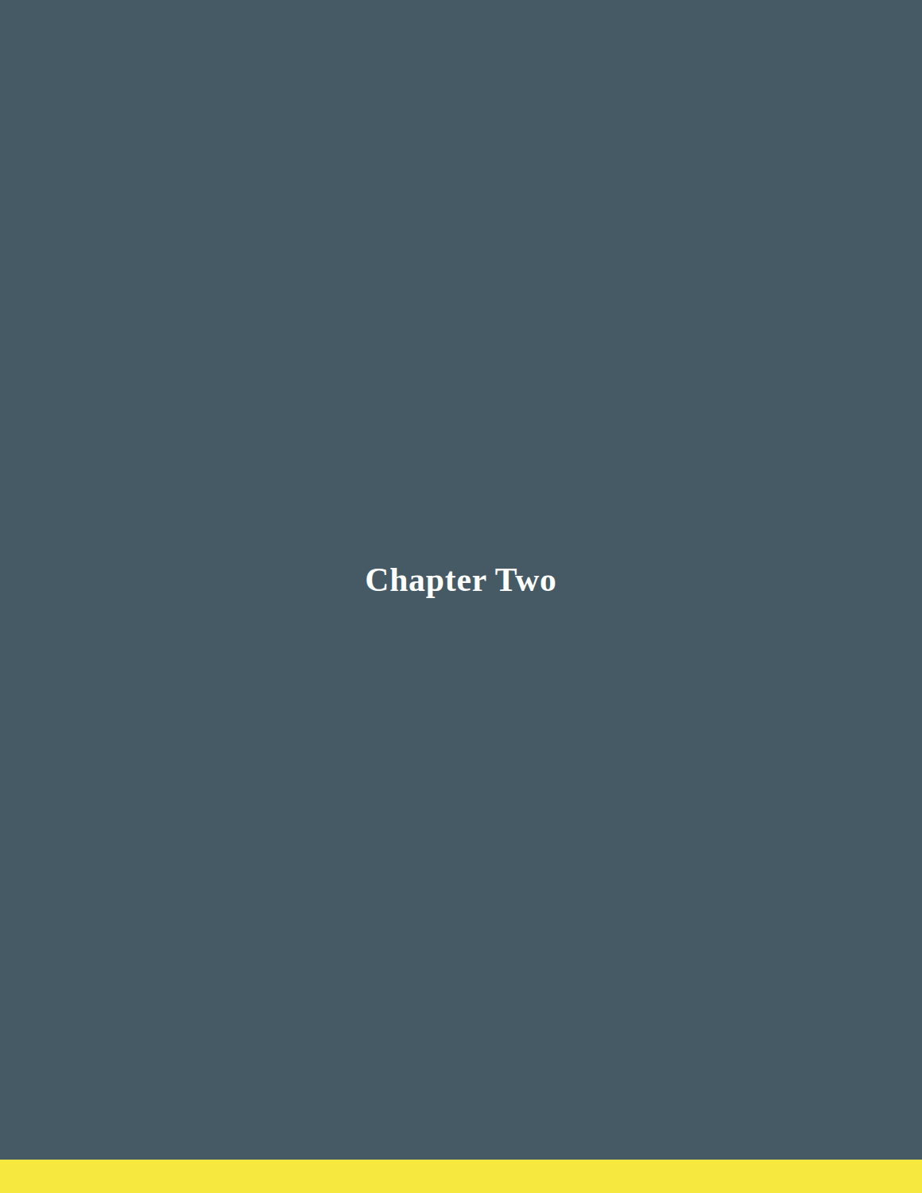Chapter Two